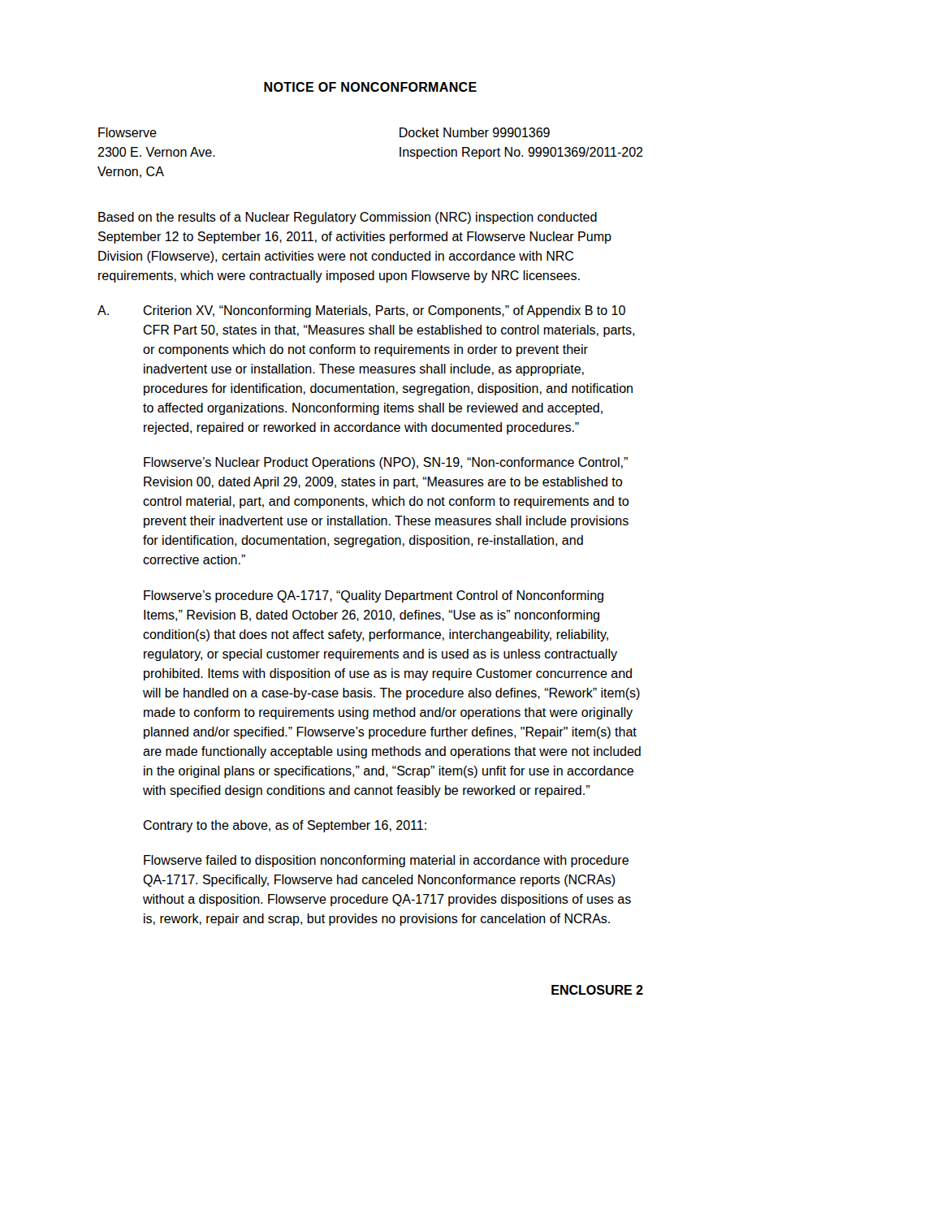NOTICE OF NONCONFORMANCE
Flowserve 2300 E. Vernon Ave. Vernon, CA
Docket Number 99901369 Inspection Report No. 99901369/2011-202
Based on the results of a Nuclear Regulatory Commission (NRC) inspection conducted September 12 to September 16, 2011, of activities performed at Flowserve Nuclear Pump Division (Flowserve), certain activities were not conducted in accordance with NRC requirements, which were contractually imposed upon Flowserve by NRC licensees.
A.
Criterion XV, “Nonconforming Materials, Parts, or Components,” of Appendix B to 10 CFR Part 50, states in that, “Measures shall be established to control materials, parts, or components which do not conform to requirements in order to prevent their inadvertent use or installation. These measures shall include, as appropriate, procedures for identification, documentation, segregation, disposition, and notification to affected organizations. Nonconforming items shall be reviewed and accepted, rejected, repaired or reworked in accordance with documented procedures.”
Flowserve’s Nuclear Product Operations (NPO), SN-19, “Non-conformance Control,” Revision 00, dated April 29, 2009, states in part, “Measures are to be established to control material, part, and components, which do not conform to requirements and to prevent their inadvertent use or installation. These measures shall include provisions for identification, documentation, segregation, disposition, re-installation, and corrective action.”
Flowserve’s procedure QA-1717, “Quality Department Control of Nonconforming Items,” Revision B, dated October 26, 2010, defines, “Use as is” nonconforming condition(s) that does not affect safety, performance, interchangeability, reliability, regulatory, or special customer requirements and is used as is unless contractually prohibited. Items with disposition of use as is may require Customer concurrence and will be handled on a case-by-case basis. The procedure also defines, “Rework” item(s) made to conform to requirements using method and/or operations that were originally planned and/or specified.” Flowserve’s procedure further defines, "Repair" item(s) that are made functionally acceptable using methods and operations that were not included in the original plans or specifications,” and, “Scrap” item(s) unfit for use in accordance with specified design conditions and cannot feasibly be reworked or repaired.”
Contrary to the above, as of September 16, 2011:
Flowserve failed to disposition nonconforming material in accordance with procedure QA-1717. Specifically, Flowserve had canceled Nonconformance reports (NCRAs) without a disposition. Flowserve procedure QA-1717 provides dispositions of uses as is, rework, repair and scrap, but provides no provisions for cancelation of NCRAs.
ENCLOSURE 2